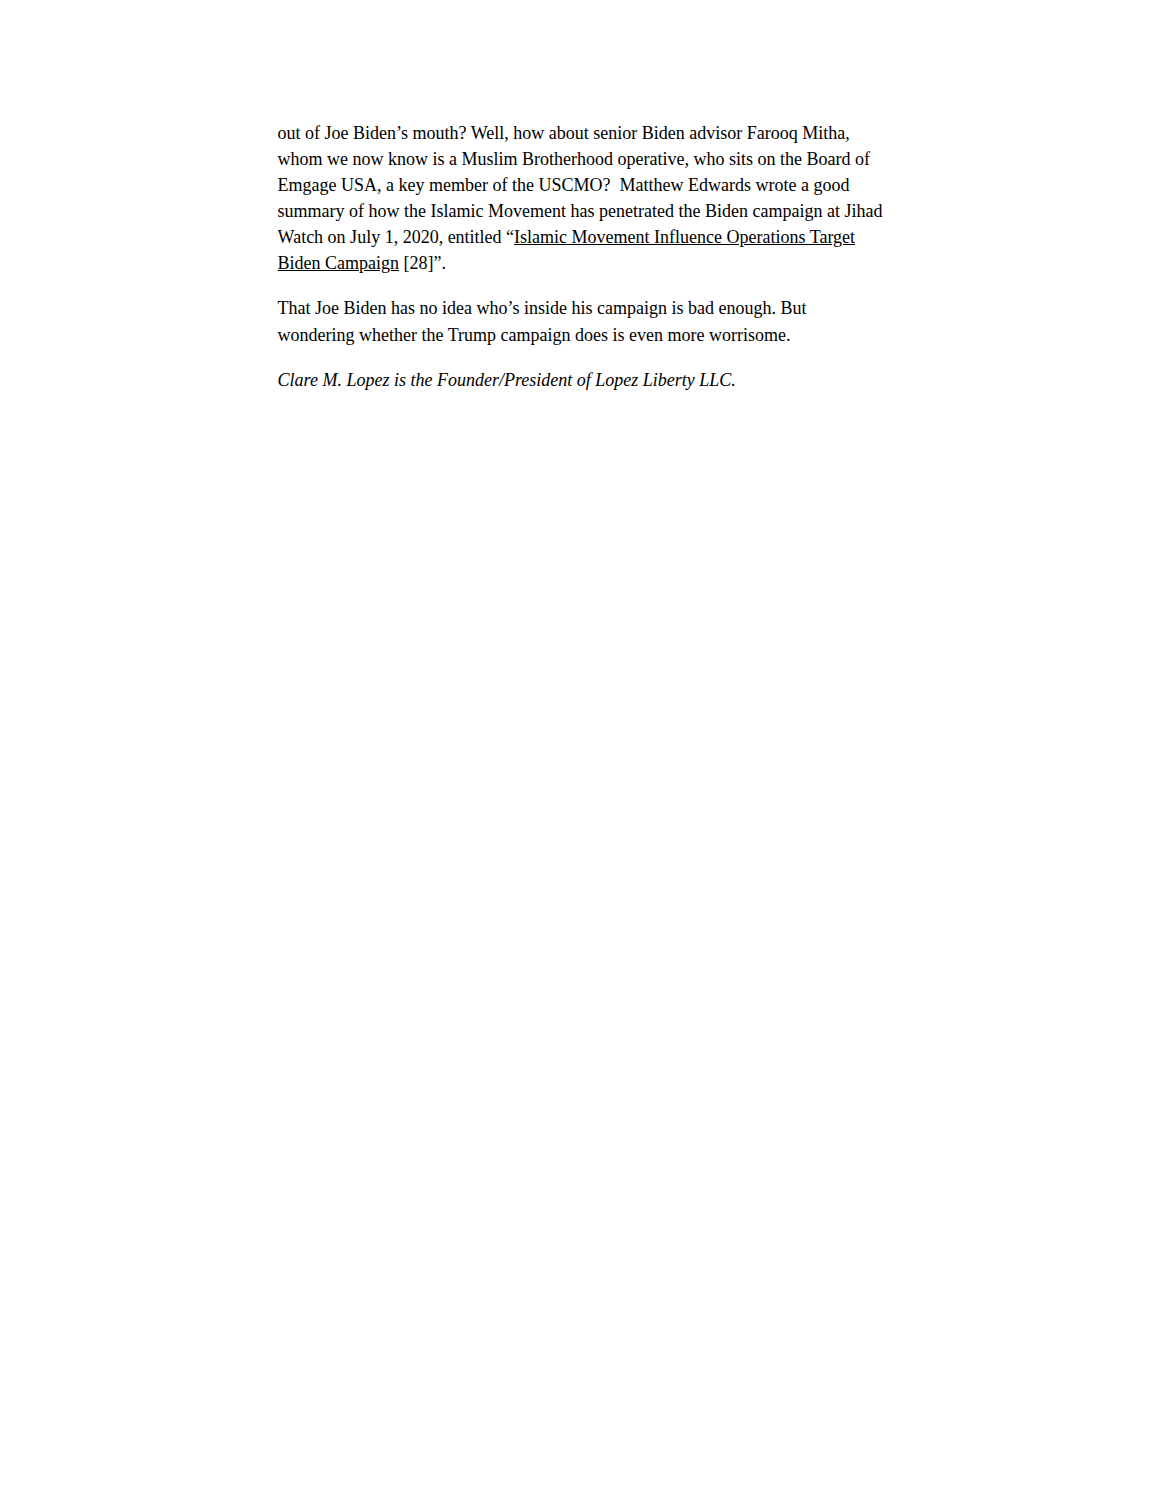out of Joe Biden’s mouth? Well, how about senior Biden advisor Farooq Mitha, whom we now know is a Muslim Brotherhood operative, who sits on the Board of Emgage USA, a key member of the USCMO? Matthew Edwards wrote a good summary of how the Islamic Movement has penetrated the Biden campaign at Jihad Watch on July 1, 2020, entitled “Islamic Movement Influence Operations Target Biden Campaign [28]”.
That Joe Biden has no idea who’s inside his campaign is bad enough. But wondering whether the Trump campaign does is even more worrisome.
Clare M. Lopez is the Founder/President of Lopez Liberty LLC.